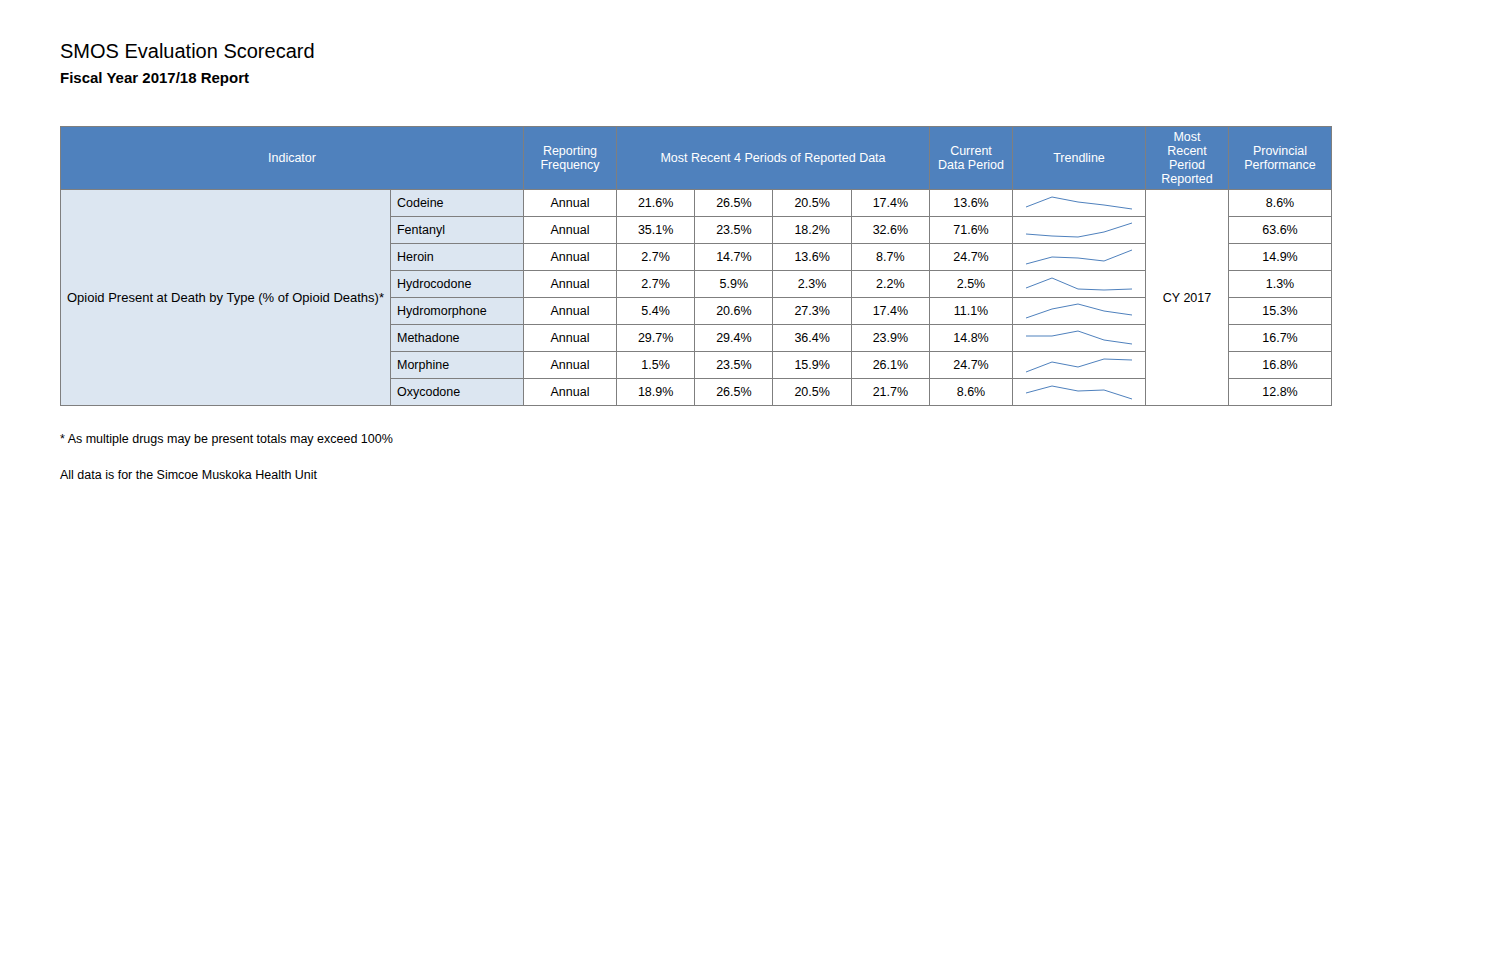SMOS Evaluation Scorecard
Fiscal Year 2017/18 Report
| Indicator | Reporting Frequency | Most Recent 4 Periods of Reported Data | Current Data Period | Trendline | Most Recent Period Reported | Provincial Performance |
| --- | --- | --- | --- | --- | --- | --- |
| Opioid Present at Death by Type (% of Opioid Deaths)* | Codeine | Annual | 21.6% | 26.5% | 20.5% | 17.4% | 13.6% | | CY 2017 | 8.6% |
| Fentanyl | Annual | 35.1% | 23.5% | 18.2% | 32.6% | 71.6% | | 63.6% |
| Heroin | Annual | 2.7% | 14.7% | 13.6% | 8.7% | 24.7% | | 14.9% |
| Hydrocodone | Annual | 2.7% | 5.9% | 2.3% | 2.2% | 2.5% | | 1.3% |
| Hydromorphone | Annual | 5.4% | 20.6% | 27.3% | 17.4% | 11.1% | | 15.3% |
| Methadone | Annual | 29.7% | 29.4% | 36.4% | 23.9% | 14.8% | | 16.7% |
| Morphine | Annual | 1.5% | 23.5% | 15.9% | 26.1% | 24.7% | | 16.8% |
| Oxycodone | Annual | 18.9% | 26.5% | 20.5% | 21.7% | 8.6% | | 12.8% |
* As multiple drugs may be present totals may exceed 100%
All data is for the Simcoe Muskoka Health Unit